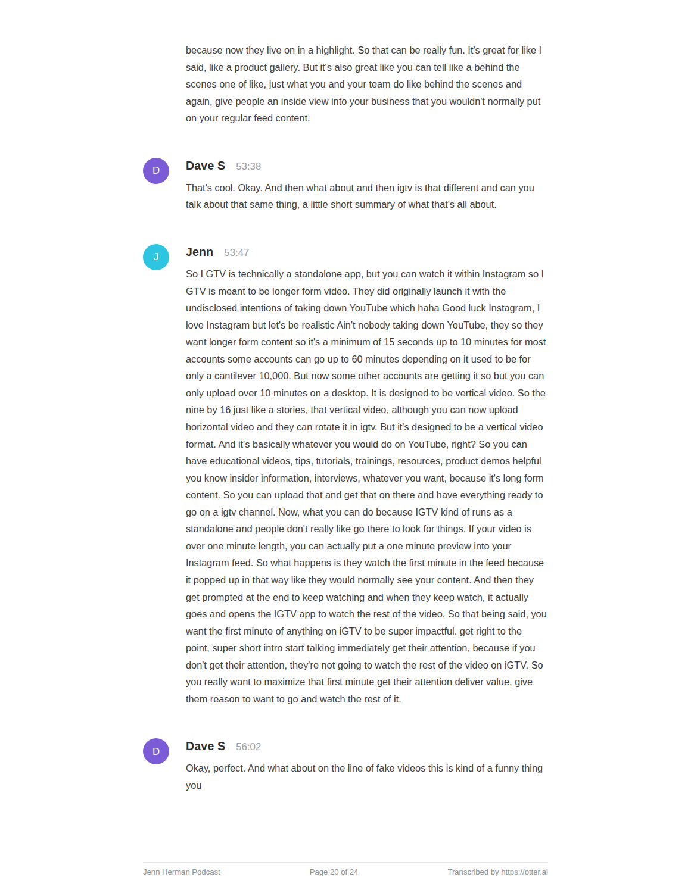because now they live on in a highlight. So that can be really fun. It's great for like I said, like a product gallery. But it's also great like you can tell like a behind the scenes one of like, just what you and your team do like behind the scenes and again, give people an inside view into your business that you wouldn't normally put on your regular feed content.
D
Dave S 53:38
That's cool. Okay. And then what about and then igtv is that different and can you talk about that same thing, a little short summary of what that's all about.
J
Jenn 53:47
So I GTV is technically a standalone app, but you can watch it within Instagram so I GTV is meant to be longer form video. They did originally launch it with the undisclosed intentions of taking down YouTube which haha Good luck Instagram, I love Instagram but let's be realistic Ain't nobody taking down YouTube, they so they want longer form content so it's a minimum of 15 seconds up to 10 minutes for most accounts some accounts can go up to 60 minutes depending on it used to be for only a cantilever 10,000. But now some other accounts are getting it so but you can only upload over 10 minutes on a desktop. It is designed to be vertical video. So the nine by 16 just like a stories, that vertical video, although you can now upload horizontal video and they can rotate it in igtv. But it's designed to be a vertical video format. And it's basically whatever you would do on YouTube, right? So you can have educational videos, tips, tutorials, trainings, resources, product demos helpful you know insider information, interviews, whatever you want, because it's long form content. So you can upload that and get that on there and have everything ready to go on a igtv channel. Now, what you can do because IGTV kind of runs as a standalone and people don't really like go there to look for things. If your video is over one minute length, you can actually put a one minute preview into your Instagram feed. So what happens is they watch the first minute in the feed because it popped up in that way like they would normally see your content. And then they get prompted at the end to keep watching and when they keep watch, it actually goes and opens the IGTV app to watch the rest of the video. So that being said, you want the first minute of anything on iGTV to be super impactful. get right to the point, super short intro start talking immediately get their attention, because if you don't get their attention, they're not going to watch the rest of the video on iGTV. So you really want to maximize that first minute get their attention deliver value, give them reason to want to go and watch the rest of it.
D
Dave S 56:02
Okay, perfect. And what about on the line of fake videos this is kind of a funny thing you
Jenn Herman Podcast Page 20 of 24 Transcribed by https://otter.ai